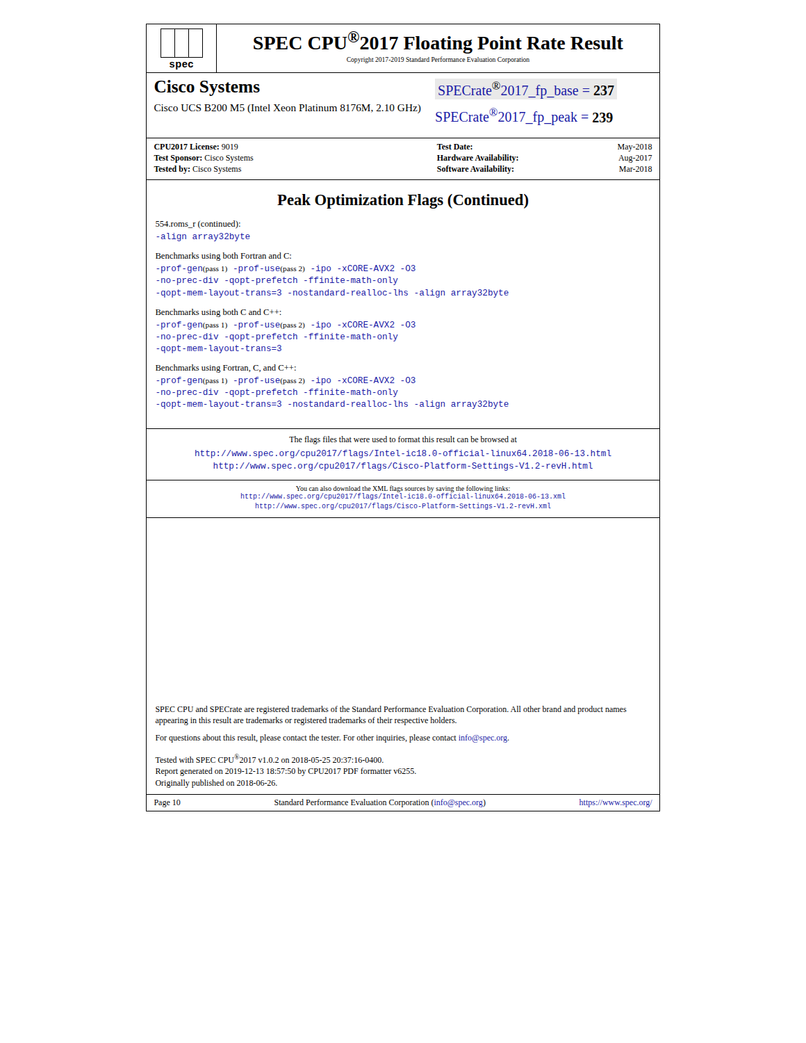spec
SPEC CPU®2017 Floating Point Rate Result
Copyright 2017-2019 Standard Performance Evaluation Corporation
Cisco Systems
Cisco UCS B200 M5 (Intel Xeon Platinum 8176M, 2.10 GHz)
SPECrate®2017_fp_base = 237
SPECrate®2017_fp_peak = 239
CPU2017 License: 9019
Test Sponsor: Cisco Systems
Tested by: Cisco Systems
Test Date: May-2018
Hardware Availability: Aug-2017
Software Availability: Mar-2018
Peak Optimization Flags (Continued)
554.roms_r (continued):
-align array32byte
Benchmarks using both Fortran and C:
-prof-gen(pass 1) -prof-use(pass 2) -ipo -xCORE-AVX2 -O3
-no-prec-div -qopt-prefetch -ffinite-math-only
-qopt-mem-layout-trans=3 -nostandard-realloc-lhs -align array32byte
Benchmarks using both C and C++:
-prof-gen(pass 1) -prof-use(pass 2) -ipo -xCORE-AVX2 -O3
-no-prec-div -qopt-prefetch -ffinite-math-only
-qopt-mem-layout-trans=3
Benchmarks using Fortran, C, and C++:
-prof-gen(pass 1) -prof-use(pass 2) -ipo -xCORE-AVX2 -O3
-no-prec-div -qopt-prefetch -ffinite-math-only
-qopt-mem-layout-trans=3 -nostandard-realloc-lhs -align array32byte
The flags files that were used to format this result can be browsed at
http://www.spec.org/cpu2017/flags/Intel-ic18.0-official-linux64.2018-06-13.html
http://www.spec.org/cpu2017/flags/Cisco-Platform-Settings-V1.2-revH.html
You can also download the XML flags sources by saving the following links:
http://www.spec.org/cpu2017/flags/Intel-ic18.0-official-linux64.2018-06-13.xml
http://www.spec.org/cpu2017/flags/Cisco-Platform-Settings-V1.2-revH.xml
SPEC CPU and SPECrate are registered trademarks of the Standard Performance Evaluation Corporation. All other brand and product names appearing in this result are trademarks or registered trademarks of their respective holders.
For questions about this result, please contact the tester. For other inquiries, please contact info@spec.org.
Tested with SPEC CPU®2017 v1.0.2 on 2018-05-25 20:37:16-0400.
Report generated on 2019-12-13 18:57:50 by CPU2017 PDF formatter v6255.
Originally published on 2018-06-26.
Page 10
Standard Performance Evaluation Corporation (info@spec.org)
https://www.spec.org/